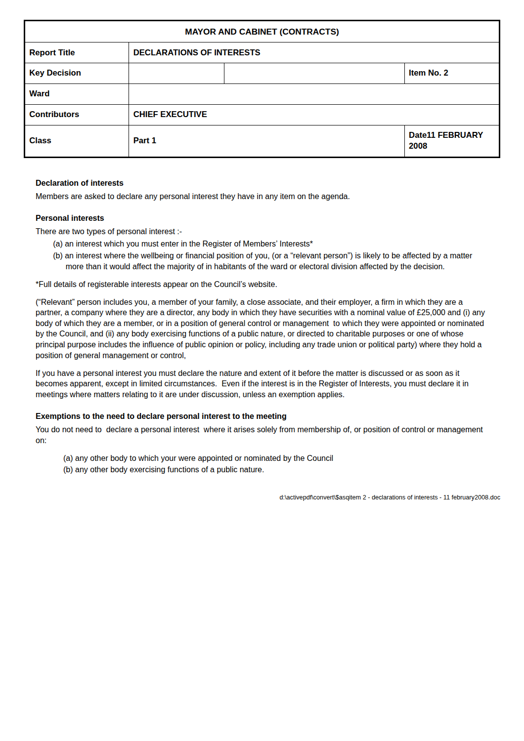| MAYOR AND CABINET (CONTRACTS) |
| Report Title | DECLARATIONS OF INTERESTS |
| Key Decision | | | Item No. 2 |
| Ward | |
| Contributors | CHIEF EXECUTIVE |
| Class | Part 1 | Date11 FEBRUARY 2008 |
Declaration of interests
Members are asked to declare any personal interest they have in any item on the agenda.
Personal interests
There are two types of personal interest :-
(a) an interest which you must enter in the Register of Members’ Interests*
(b) an interest where the wellbeing or financial position of you, (or a “relevant person”) is likely to be affected by a matter more than it would affect the majority of in habitants of the ward or electoral division affected by the decision.
*Full details of registerable interests appear on the Council’s website.
(“Relevant” person includes you, a member of your family, a close associate, and their employer, a firm in which they are a partner, a company where they are a director, any body in which they have securities with a nominal value of £25,000 and (i) any body of which they are a member, or in a position of general control or management to which they were appointed or nominated by the Council, and (ii) any body exercising functions of a public nature, or directed to charitable purposes or one of whose principal purpose includes the influence of public opinion or policy, including any trade union or political party) where they hold a position of general management or control,
If you have a personal interest you must declare the nature and extent of it before the matter is discussed or as soon as it becomes apparent, except in limited circumstances. Even if the interest is in the Register of Interests, you must declare it in meetings where matters relating to it are under discussion, unless an exemption applies.
Exemptions to the need to declare personal interest to the meeting
You do not need to declare a personal interest where it arises solely from membership of, or position of control or management on:
(a) any other body to which your were appointed or nominated by the Council
(b) any other body exercising functions of a public nature.
d:\activepdf\convert\$asqitem 2 - declarations of interests - 11 february2008.doc